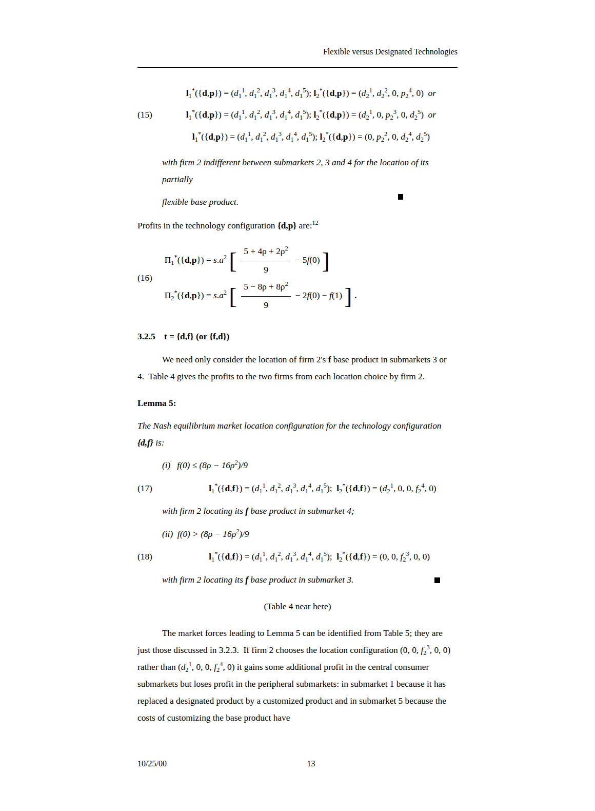Flexible versus Designated Technologies
l1*({d,p}) = (d11, d12, d13, d14, d15); l2*({d,p}) = (d21, d22, 0, p24, 0) or
(15)
l1*({d,p}) = (d11, d12, d13, d14, d15); l2*({d,p}) = (d21, 0, p23, 0, d25) or
l1*({d,p}) = (d11, d12, d13, d14, d15); l2*({d,p}) = (0, p22, 0, d24, d25)
with firm 2 indifferent between submarkets 2, 3 and 4 for the location of its partially
flexible base product.
Profits in the technology configuration {d,p} are:12
(16)
Π1*({d,p}) = s.a2 [ 5 + 4ρ + 2ρ29 − 5f(0) ] Π2*({d,p}) = s.a2 [ 5 − 8ρ + 8ρ29 − 2f(0) − f(1) ] .
3.2.5 t = {d,f} (or {f,d})
We need only consider the location of firm 2's f base product in submarkets 3 or 4. Table 4 gives the profits to the two firms from each location choice by firm 2.
Lemma 5:
The Nash equilibrium market location configuration for the technology configuration {d,f} is:
(i) f(0) ≤ (8ρ − 16ρ2)/9
(17)
l1*({d,f}) = (d11, d12, d13, d14, d15); l2*({d,f}) = (d21, 0, 0, f24, 0)
with firm 2 locating its f base product in submarket 4;
(ii) f(0) > (8ρ − 16ρ2)/9
(18)
l1*({d,f}) = (d11, d12, d13, d14, d15); l2*({d,f}) = (0, 0, f23, 0, 0)
with firm 2 locating its f base product in submarket 3.
(Table 4 near here)
The market forces leading to Lemma 5 can be identified from Table 5; they are just those discussed in 3.2.3. If firm 2 chooses the location configuration (0, 0, f23, 0, 0) rather than (d21, 0, 0, f24, 0) it gains some additional profit in the central consumer submarkets but loses profit in the peripheral submarkets: in submarket 1 because it has replaced a designated product by a customized product and in submarket 5 because the costs of customizing the base product have
10/25/00
13